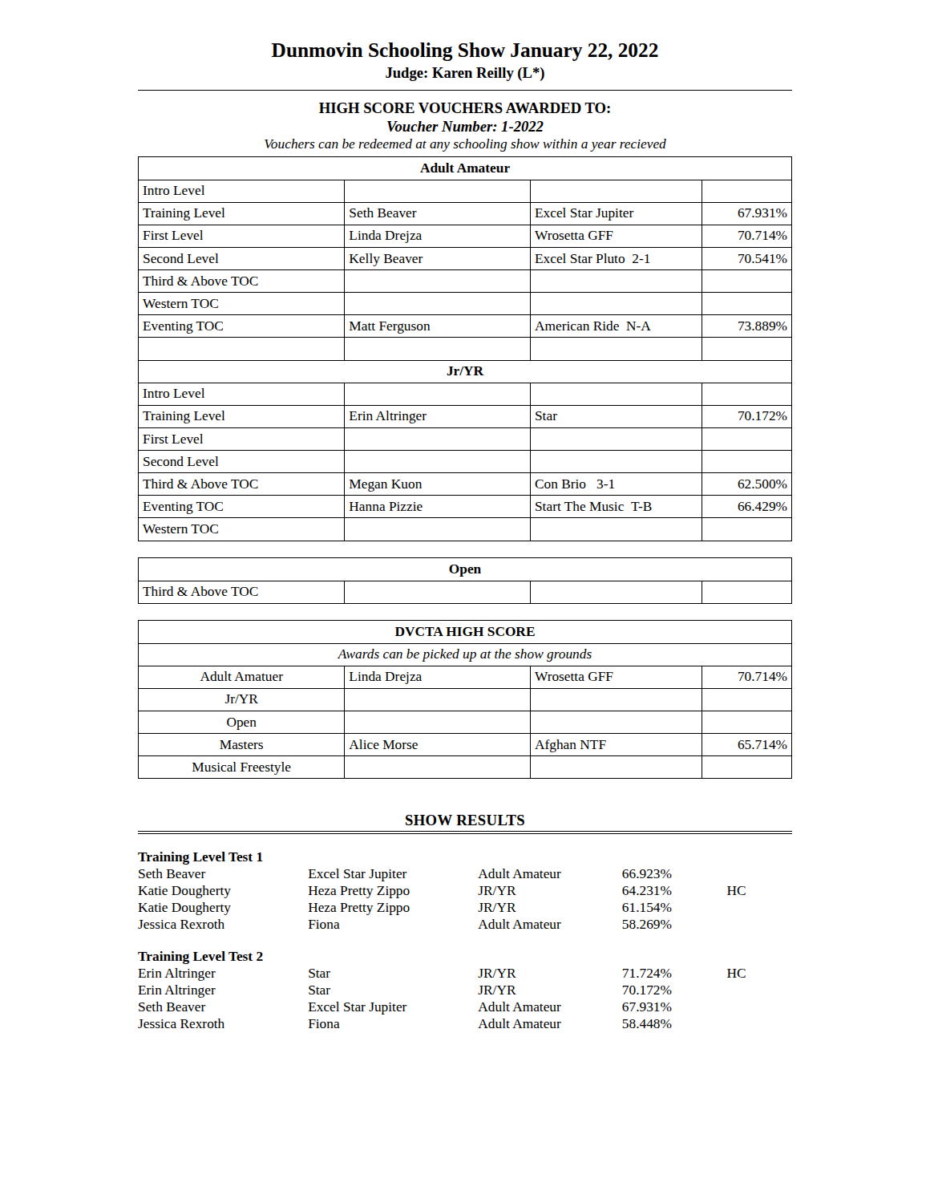Dunmovin Schooling Show January 22, 2022
Judge: Karen Reilly (L*)
HIGH SCORE VOUCHERS AWARDED TO:
Voucher Number: 1-2022
Vouchers can be redeemed at any schooling show within a year recieved
| Adult Amateur |
| Intro Level | | | |
| Training Level | Seth Beaver | Excel Star Jupiter | 67.931% |
| First Level | Linda Drejza | Wrosetta GFF | 70.714% |
| Second Level | Kelly Beaver | Excel Star Pluto 2-1 | 70.541% |
| Third & Above TOC | | | |
| Western TOC | | | |
| Eventing TOC | Matt Ferguson | American Ride N-A | 73.889% |
| Jr/YR |
| Intro Level | | | |
| Training Level | Erin Altringer | Star | 70.172% |
| First Level | | | |
| Second Level | | | |
| Third & Above TOC | Megan Kuon | Con Brio 3-1 | 62.500% |
| Eventing TOC | Hanna Pizzie | Start The Music T-B | 66.429% |
| Western TOC | | | |
| Open |
| Third & Above TOC | | | |
| DVCTA HIGH SCORE |
| Awards can be picked up at the show grounds |
| Adult Amatuer | Linda Drejza | Wrosetta GFF | 70.714% |
| Jr/YR | | | |
| Open | | | |
| Masters | Alice Morse | Afghan NTF | 65.714% |
| Musical Freestyle | | | |
SHOW RESULTS
Training Level Test 1
| Seth Beaver | Excel Star Jupiter | Adult Amateur | 66.923% | |
| Katie Dougherty | Heza Pretty Zippo | JR/YR | 64.231% | HC |
| Katie Dougherty | Heza Pretty Zippo | JR/YR | 61.154% | |
| Jessica Rexroth | Fiona | Adult Amateur | 58.269% | |
Training Level Test 2
| Erin Altringer | Star | JR/YR | 71.724% | HC |
| Erin Altringer | Star | JR/YR | 70.172% | |
| Seth Beaver | Excel Star Jupiter | Adult Amateur | 67.931% | |
| Jessica Rexroth | Fiona | Adult Amateur | 58.448% | |